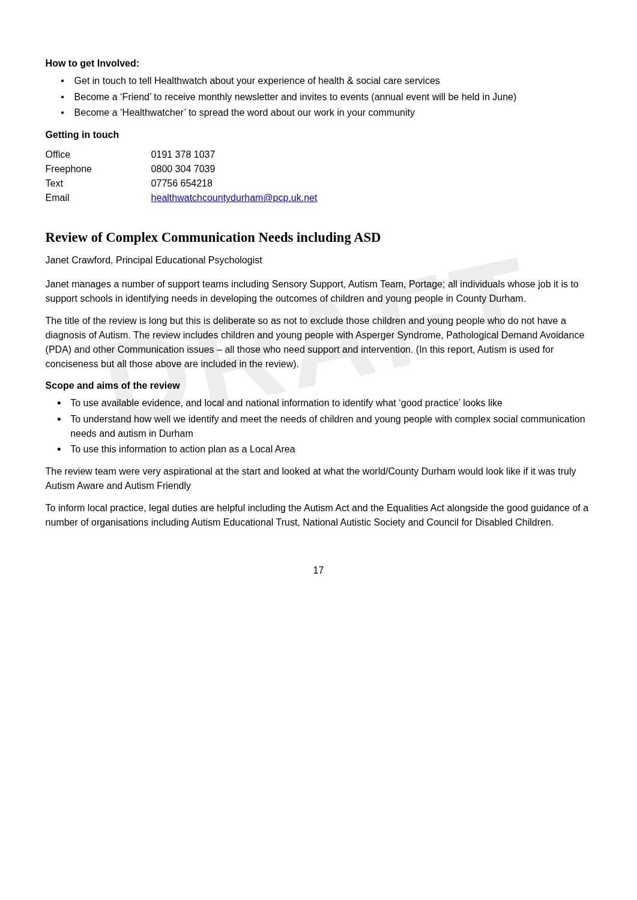DRAFT
How to get Involved:
Get in touch to tell Healthwatch about your experience of health & social care services
Become a ‘Friend’ to receive monthly newsletter and invites to events (annual event will be held in June)
Become a ‘Healthwatcher’ to spread the word about our work in your community
Getting in touch
| Office | 0191 378 1037 |
| Freephone | 0800 304 7039 |
| Text | 07756 654218 |
| Email | healthwatchcountydurham@pcp.uk.net |
Review of Complex Communication Needs including ASD
Janet Crawford, Principal Educational Psychologist
Janet manages a number of support teams including Sensory Support, Autism Team, Portage; all individuals whose job it is to support schools in identifying needs in developing the outcomes of children and young people in County Durham.
The title of the review is long but this is deliberate so as not to exclude those children and young people who do not have a diagnosis of Autism. The review includes children and young people with Asperger Syndrome, Pathological Demand Avoidance (PDA) and other Communication issues – all those who need support and intervention. (In this report, Autism is used for conciseness but all those above are included in the review).
Scope and aims of the review
To use available evidence, and local and national information to identify what ‘good practice’ looks like
To understand how well we identify and meet the needs of children and young people with complex social communication needs and autism in Durham
To use this information to action plan as a Local Area
The review team were very aspirational at the start and looked at what the world/County Durham would look like if it was truly Autism Aware and Autism Friendly
To inform local practice, legal duties are helpful including the Autism Act and the Equalities Act alongside the good guidance of a number of organisations including Autism Educational Trust, National Autistic Society and Council for Disabled Children.
17